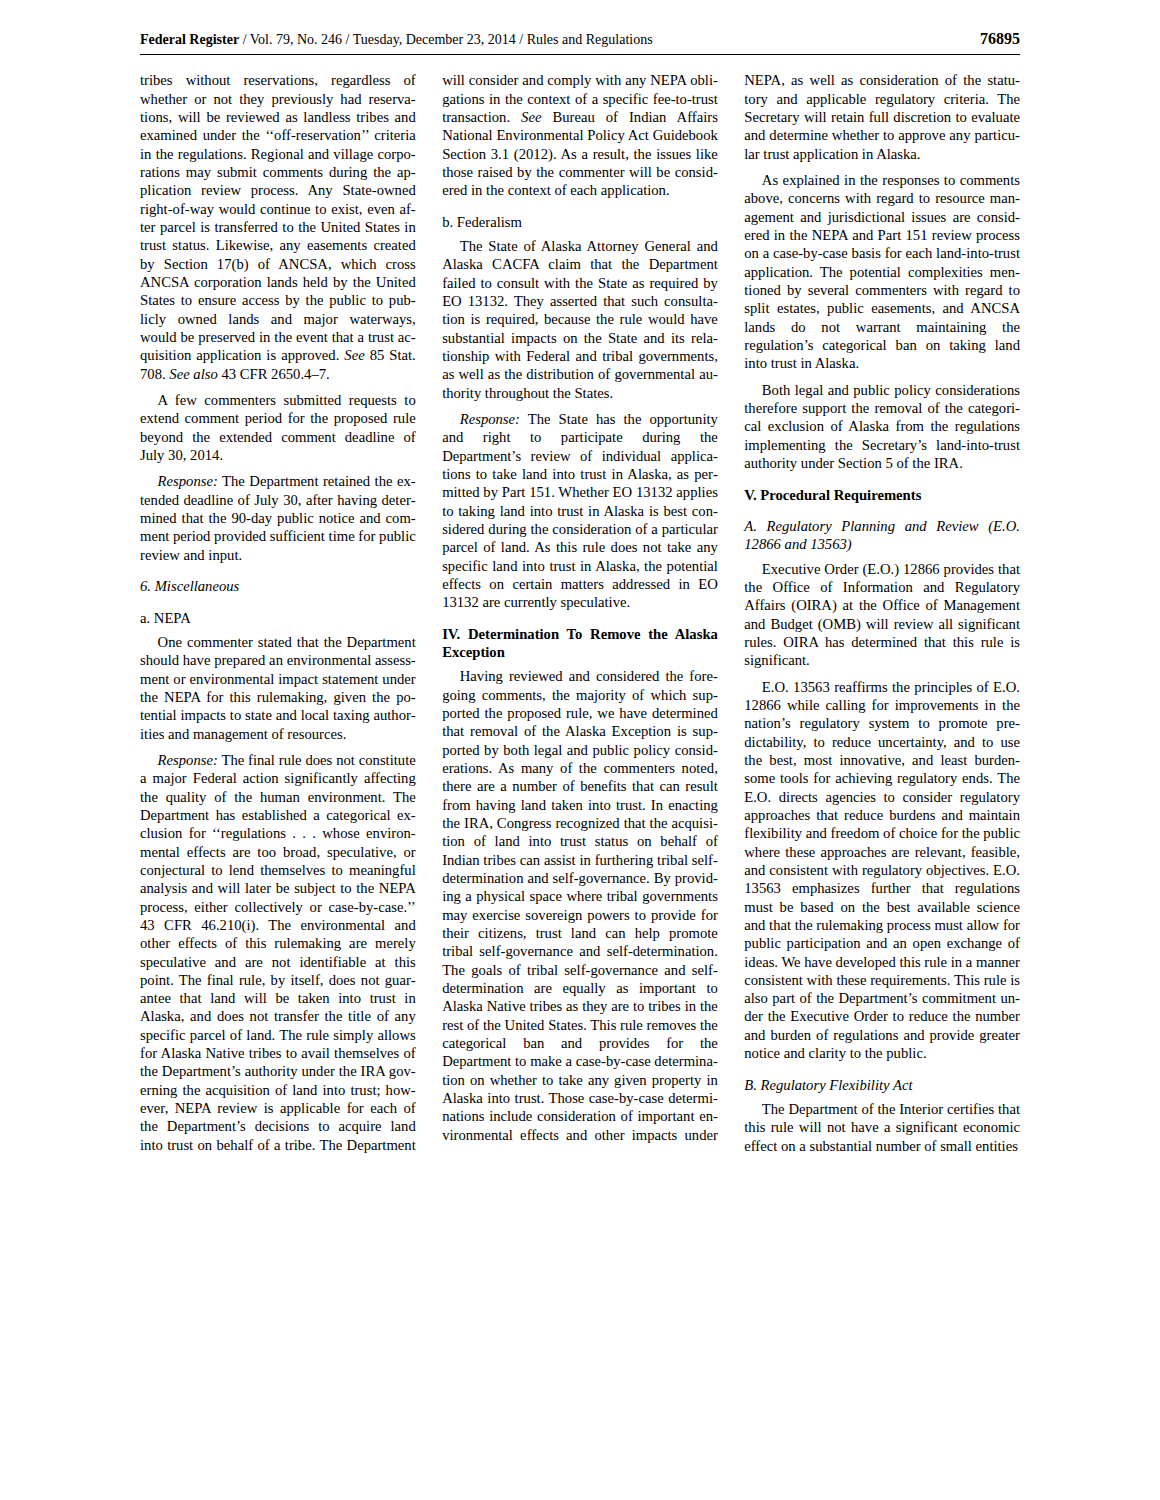Federal Register / Vol. 79, No. 246 / Tuesday, December 23, 2014 / Rules and Regulations 76895
tribes without reservations, regardless of whether or not they previously had reservations, will be reviewed as landless tribes and examined under the ‘‘off-reservation’’ criteria in the regulations. Regional and village corporations may submit comments during the application review process. Any State-owned right-of-way would continue to exist, even after parcel is transferred to the United States in trust status. Likewise, any easements created by Section 17(b) of ANCSA, which cross ANCSA corporation lands held by the United States to ensure access by the public to publicly owned lands and major waterways, would be preserved in the event that a trust acquisition application is approved. See 85 Stat. 708. See also 43 CFR 2650.4–7.
A few commenters submitted requests to extend comment period for the proposed rule beyond the extended comment deadline of July 30, 2014.
Response: The Department retained the extended deadline of July 30, after having determined that the 90-day public notice and comment period provided sufficient time for public review and input.
6. Miscellaneous
a. NEPA
One commenter stated that the Department should have prepared an environmental assessment or environmental impact statement under the NEPA for this rulemaking, given the potential impacts to state and local taxing authorities and management of resources.
Response: The final rule does not constitute a major Federal action significantly affecting the quality of the human environment. The Department has established a categorical exclusion for ‘‘regulations . . . whose environmental effects are too broad, speculative, or conjectural to lend themselves to meaningful analysis and will later be subject to the NEPA process, either collectively or case-by-case.’’ 43 CFR 46.210(i). The environmental and other effects of this rulemaking are merely speculative and are not identifiable at this point. The final rule, by itself, does not guarantee that land will be taken into trust in Alaska, and does not transfer the title of any specific parcel of land. The rule simply allows for Alaska Native tribes to avail themselves of the Department’s authority under the IRA governing the acquisition of land into trust; however, NEPA review is applicable for each of the Department’s decisions to acquire land into trust on behalf of a tribe. The Department will consider and comply with any NEPA obligations in the context of a specific fee-to-trust transaction. See Bureau of Indian Affairs National Environmental Policy Act Guidebook Section 3.1 (2012). As a result, the issues like those raised by the commenter will be considered in the context of each application.
b. Federalism
The State of Alaska Attorney General and Alaska CACFA claim that the Department failed to consult with the State as required by EO 13132. They asserted that such consultation is required, because the rule would have substantial impacts on the State and its relationship with Federal and tribal governments, as well as the distribution of governmental authority throughout the States.
Response: The State has the opportunity and right to participate during the Department’s review of individual applications to take land into trust in Alaska, as permitted by Part 151. Whether EO 13132 applies to taking land into trust in Alaska is best considered during the consideration of a particular parcel of land. As this rule does not take any specific land into trust in Alaska, the potential effects on certain matters addressed in EO 13132 are currently speculative.
IV. Determination To Remove the Alaska Exception
Having reviewed and considered the foregoing comments, the majority of which supported the proposed rule, we have determined that removal of the Alaska Exception is supported by both legal and public policy considerations. As many of the commenters noted, there are a number of benefits that can result from having land taken into trust. In enacting the IRA, Congress recognized that the acquisition of land into trust status on behalf of Indian tribes can assist in furthering tribal self-determination and self-governance. By providing a physical space where tribal governments may exercise sovereign powers to provide for their citizens, trust land can help promote tribal self-governance and self-determination. The goals of tribal self-governance and self-determination are equally as important to Alaska Native tribes as they are to tribes in the rest of the United States. This rule removes the categorical ban and provides for the Department to make a case-by-case determination on whether to take any given property in Alaska into trust. Those case-by-case determinations include consideration of important environmental effects and other impacts under NEPA, as well as consideration of the statutory and applicable regulatory criteria. The Secretary will retain full discretion to evaluate and determine whether to approve any particular trust application in Alaska.
As explained in the responses to comments above, concerns with regard to resource management and jurisdictional issues are considered in the NEPA and Part 151 review process on a case-by-case basis for each land-into-trust application. The potential complexities mentioned by several commenters with regard to split estates, public easements, and ANCSA lands do not warrant maintaining the regulation’s categorical ban on taking land into trust in Alaska.
Both legal and public policy considerations therefore support the removal of the categorical exclusion of Alaska from the regulations implementing the Secretary’s land-into-trust authority under Section 5 of the IRA.
V. Procedural Requirements
A. Regulatory Planning and Review (E.O. 12866 and 13563)
Executive Order (E.O.) 12866 provides that the Office of Information and Regulatory Affairs (OIRA) at the Office of Management and Budget (OMB) will review all significant rules. OIRA has determined that this rule is significant.
E.O. 13563 reaffirms the principles of E.O. 12866 while calling for improvements in the nation’s regulatory system to promote predictability, to reduce uncertainty, and to use the best, most innovative, and least burdensome tools for achieving regulatory ends. The E.O. directs agencies to consider regulatory approaches that reduce burdens and maintain flexibility and freedom of choice for the public where these approaches are relevant, feasible, and consistent with regulatory objectives. E.O. 13563 emphasizes further that regulations must be based on the best available science and that the rulemaking process must allow for public participation and an open exchange of ideas. We have developed this rule in a manner consistent with these requirements. This rule is also part of the Department’s commitment under the Executive Order to reduce the number and burden of regulations and provide greater notice and clarity to the public.
B. Regulatory Flexibility Act
The Department of the Interior certifies that this rule will not have a significant economic effect on a substantial number of small entities